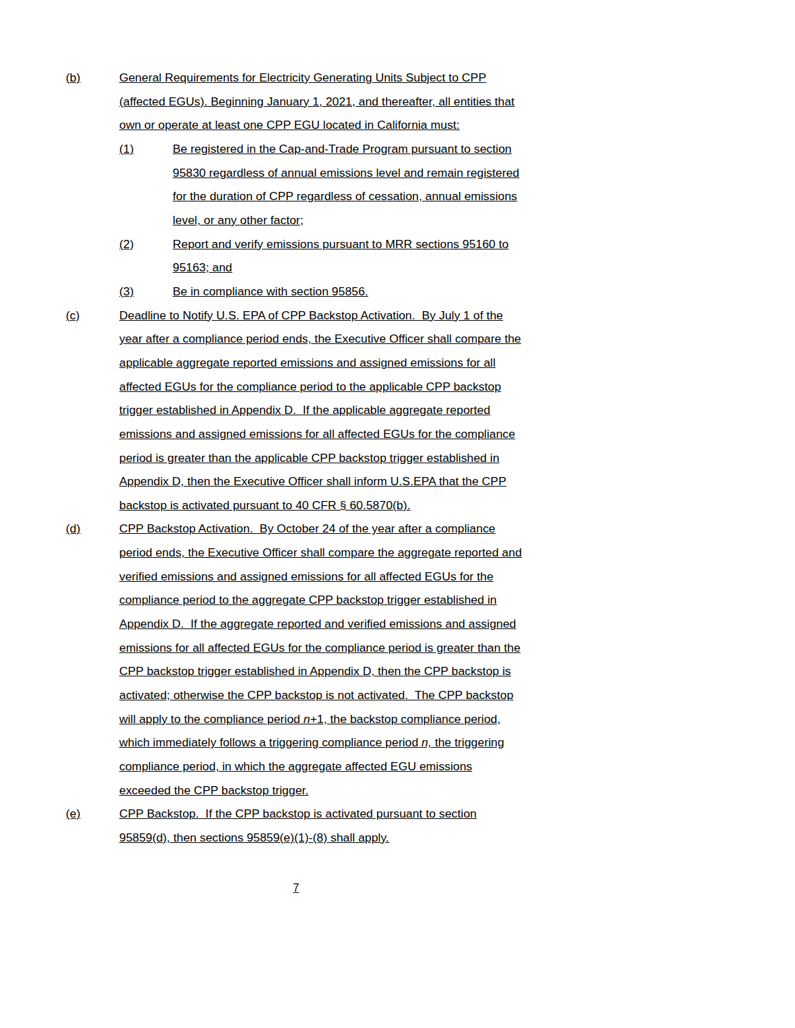(b) General Requirements for Electricity Generating Units Subject to CPP (affected EGUs). Beginning January 1, 2021, and thereafter, all entities that own or operate at least one CPP EGU located in California must:
(1) Be registered in the Cap-and-Trade Program pursuant to section 95830 regardless of annual emissions level and remain registered for the duration of CPP regardless of cessation, annual emissions level, or any other factor;
(2) Report and verify emissions pursuant to MRR sections 95160 to 95163; and
(3) Be in compliance with section 95856.
(c) Deadline to Notify U.S. EPA of CPP Backstop Activation. By July 1 of the year after a compliance period ends, the Executive Officer shall compare the applicable aggregate reported emissions and assigned emissions for all affected EGUs for the compliance period to the applicable CPP backstop trigger established in Appendix D. If the applicable aggregate reported emissions and assigned emissions for all affected EGUs for the compliance period is greater than the applicable CPP backstop trigger established in Appendix D, then the Executive Officer shall inform U.S.EPA that the CPP backstop is activated pursuant to 40 CFR § 60.5870(b).
(d) CPP Backstop Activation. By October 24 of the year after a compliance period ends, the Executive Officer shall compare the aggregate reported and verified emissions and assigned emissions for all affected EGUs for the compliance period to the aggregate CPP backstop trigger established in Appendix D. If the aggregate reported and verified emissions and assigned emissions for all affected EGUs for the compliance period is greater than the CPP backstop trigger established in Appendix D, then the CPP backstop is activated; otherwise the CPP backstop is not activated. The CPP backstop will apply to the compliance period n+1, the backstop compliance period, which immediately follows a triggering compliance period n, the triggering compliance period, in which the aggregate affected EGU emissions exceeded the CPP backstop trigger.
(e) CPP Backstop. If the CPP backstop is activated pursuant to section 95859(d), then sections 95859(e)(1)-(8) shall apply.
7